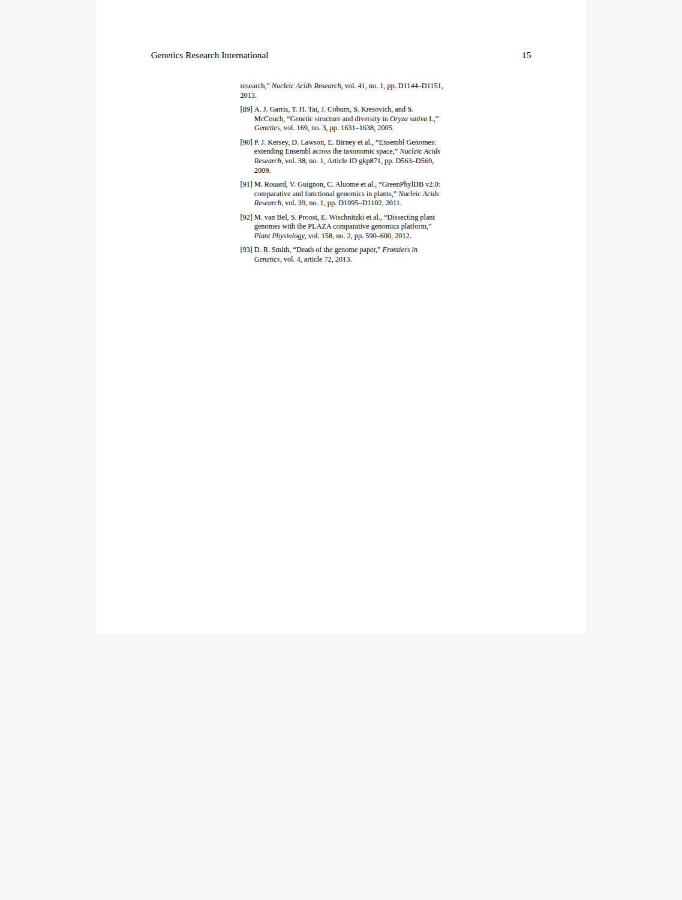Genetics Research International 15
research,” Nucleic Acids Research, vol. 41, no. 1, pp. D1144–D1151, 2013.
[89] A. J. Garris, T. H. Tai, J. Coburn, S. Kresovich, and S. McCouch, “Genetic structure and diversity in Oryza sativa L,” Genetics, vol. 169, no. 3, pp. 1631–1638, 2005.
[90] P. J. Kersey, D. Lawson, E. Birney et al., “Ensembl Genomes: extending Ensembl across the taxonomic space,” Nucleic Acids Research, vol. 38, no. 1, Article ID gkp871, pp. D563–D569, 2009.
[91] M. Rouard, V. Guignon, C. Aluome et al., “GreenPhylDB v2.0: comparative and functional genomics in plants,” Nucleic Acids Research, vol. 39, no. 1, pp. D1095–D1102, 2011.
[92] M. van Bel, S. Proost, E. Wischnitzki et al., “Dissecting plant genomes with the PLAZA comparative genomics platform,” Plant Physiology, vol. 158, no. 2, pp. 590–600, 2012.
[93] D. R. Smith, “Death of the genome paper,” Frontiers in Genetics, vol. 4, article 72, 2013.